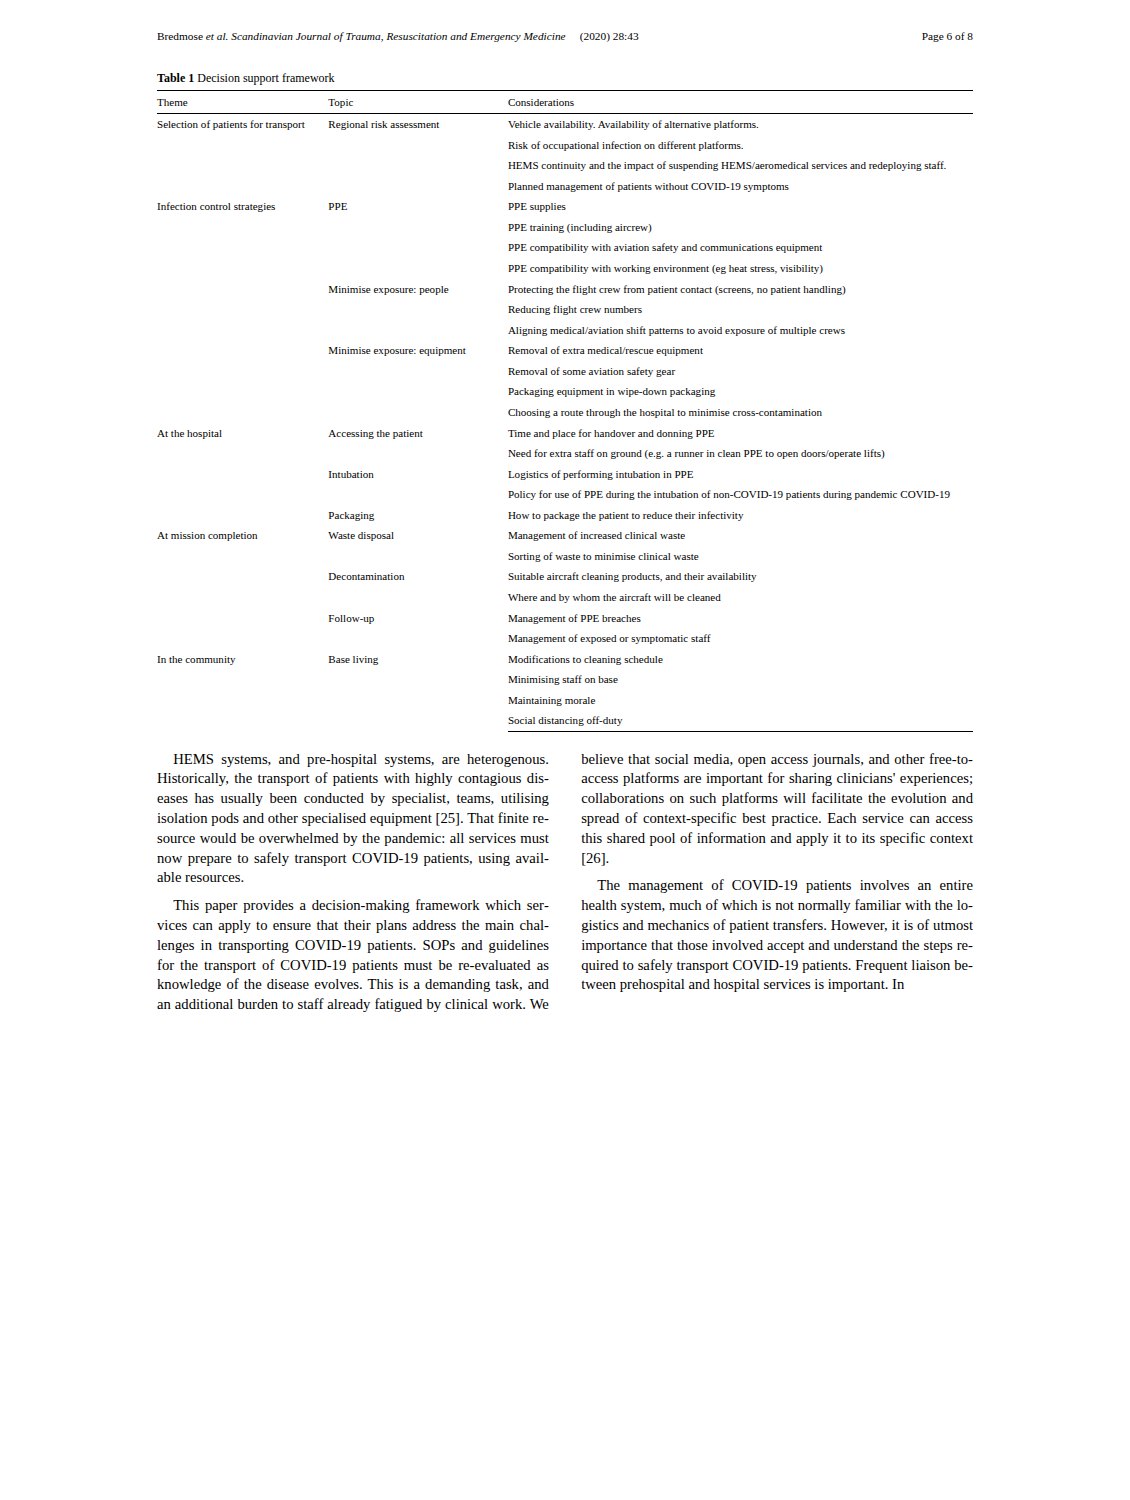Bredmose et al. Scandinavian Journal of Trauma, Resuscitation and Emergency Medicine (2020) 28:43
Page 6 of 8
Table 1 Decision support framework
| Theme | Topic | Considerations |
| --- | --- | --- |
| Selection of patients for transport | Regional risk assessment | Vehicle availability. Availability of alternative platforms. |
| Risk of occupational infection on different platforms. |
| HEMS continuity and the impact of suspending HEMS/aeromedical services and redeploying staff. |
| Planned management of patients without COVID-19 symptoms |
| Infection control strategies | PPE | PPE supplies |
| PPE training (including aircrew) |
| PPE compatibility with aviation safety and communications equipment |
| PPE compatibility with working environment (eg heat stress, visibility) |
| Minimise exposure: people | Protecting the flight crew from patient contact (screens, no patient handling) |
| Reducing flight crew numbers |
| Aligning medical/aviation shift patterns to avoid exposure of multiple crews |
| Minimise exposure: equipment | Removal of extra medical/rescue equipment |
| Removal of some aviation safety gear |
| Packaging equipment in wipe-down packaging |
| Choosing a route through the hospital to minimise cross-contamination |
| At the hospital | Accessing the patient | Time and place for handover and donning PPE |
| Need for extra staff on ground (e.g. a runner in clean PPE to open doors/operate lifts) |
| Intubation | Logistics of performing intubation in PPE |
| Policy for use of PPE during the intubation of non-COVID-19 patients during pandemic COVID-19 |
| Packaging | How to package the patient to reduce their infectivity |
| At mission completion | Waste disposal | Management of increased clinical waste |
| Sorting of waste to minimise clinical waste |
| Decontamination | Suitable aircraft cleaning products, and their availability |
| Where and by whom the aircraft will be cleaned |
| Follow-up | Management of PPE breaches |
| Management of exposed or symptomatic staff |
| In the community | Base living | Modifications to cleaning schedule |
| Minimising staff on base |
| Maintaining morale |
| Social distancing off-duty |
HEMS systems, and pre-hospital systems, are heterogenous. Historically, the transport of patients with highly contagious diseases has usually been conducted by specialist, teams, utilising isolation pods and other specialised equipment [25]. That finite resource would be overwhelmed by the pandemic: all services must now prepare to safely transport COVID-19 patients, using available resources.
This paper provides a decision-making framework which services can apply to ensure that their plans address the main challenges in transporting COVID-19 patients. SOPs and guidelines for the transport of COVID-19 patients must be re-evaluated as knowledge of the disease evolves. This is a demanding task, and an additional burden to staff already fatigued by clinical work. We believe that social media, open access journals, and other free-to-access platforms are important for sharing clinicians' experiences; collaborations on such platforms will facilitate the evolution and spread of context-specific best practice. Each service can access this shared pool of information and apply it to its specific context [26].
The management of COVID-19 patients involves an entire health system, much of which is not normally familiar with the logistics and mechanics of patient transfers. However, it is of utmost importance that those involved accept and understand the steps required to safely transport COVID-19 patients. Frequent liaison between prehospital and hospital services is important. In